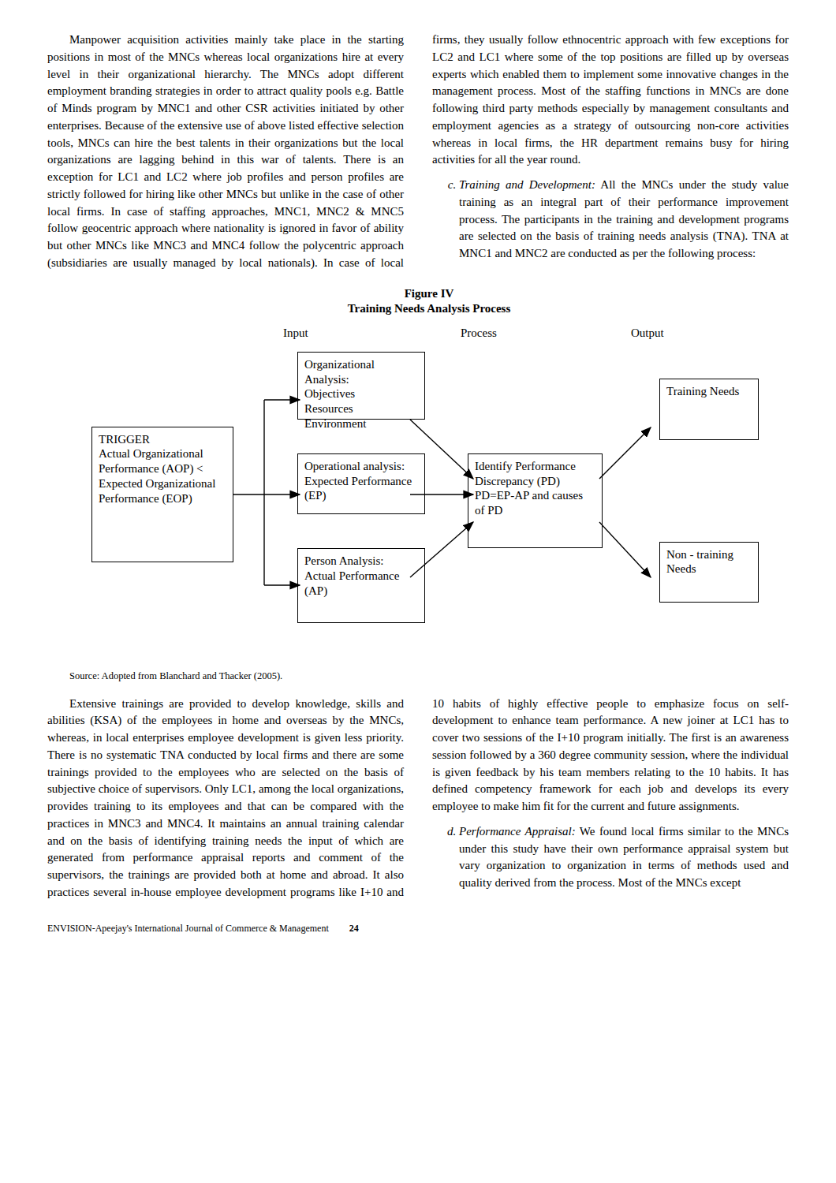Manpower acquisition activities mainly take place in the starting positions in most of the MNCs whereas local organizations hire at every level in their organizational hierarchy. The MNCs adopt different employment branding strategies in order to attract quality pools e.g. Battle of Minds program by MNC1 and other CSR activities initiated by other enterprises. Because of the extensive use of above listed effective selection tools, MNCs can hire the best talents in their organizations but the local organizations are lagging behind in this war of talents. There is an exception for LC1 and LC2 where job profiles and person profiles are strictly followed for hiring like other MNCs but unlike in the case of other local firms. In case of staffing approaches, MNC1, MNC2 & MNC5 follow geocentric approach where nationality is ignored in favor of ability but other MNCs like MNC3 and MNC4 follow the polycentric approach (subsidiaries are usually managed by local nationals). In case of local firms, they usually follow ethnocentric approach with few exceptions for LC2 and LC1 where some of the top positions are filled up by overseas experts which enabled them to implement some innovative changes in the management process. Most of the staffing functions in MNCs are done following third party methods especially by management consultants and employment agencies as a strategy of outsourcing non-core activities whereas in local firms, the HR department remains busy for hiring activities for all the year round.
Training and Development: All the MNCs under the study value training as an integral part of their performance improvement process. The participants in the training and development programs are selected on the basis of training needs analysis (TNA). TNA at MNC1 and MNC2 are conducted as per the following process:
Figure IV
Training Needs Analysis Process
Input
Process
Output
TRIGGER
Actual Organizational Performance (AOP) < Expected Organizational Performance (EOP)
Organizational Analysis:
Objectives
Resources
Environment
Operational analysis:
Expected Performance (EP)
Person Analysis:
Actual Performance (AP)
Identify Performance Discrepancy (PD)
PD=EP-AP and causes of PD
Training Needs
Non - training Needs
Source: Adopted from Blanchard and Thacker (2005).
Extensive trainings are provided to develop knowledge, skills and abilities (KSA) of the employees in home and overseas by the MNCs, whereas, in local enterprises employee development is given less priority. There is no systematic TNA conducted by local firms and there are some trainings provided to the employees who are selected on the basis of subjective choice of supervisors. Only LC1, among the local organizations, provides training to its employees and that can be compared with the practices in MNC3 and MNC4. It maintains an annual training calendar and on the basis of identifying training needs the input of which are generated from performance appraisal reports and comment of the supervisors, the trainings are provided both at home and abroad. It also practices several in-house employee development programs like I+10 and 10 habits of highly effective people to emphasize focus on self-development to enhance team performance. A new joiner at LC1 has to cover two sessions of the I+10 program initially. The first is an awareness session followed by a 360 degree community session, where the individual is given feedback by his team members relating to the 10 habits. It has defined competency framework for each job and develops its every employee to make him fit for the current and future assignments.
Performance Appraisal: We found local firms similar to the MNCs under this study have their own performance appraisal system but vary organization to organization in terms of methods used and quality derived from the process. Most of the MNCs except
ENVISION-Apeejay's International Journal of Commerce & Management 24